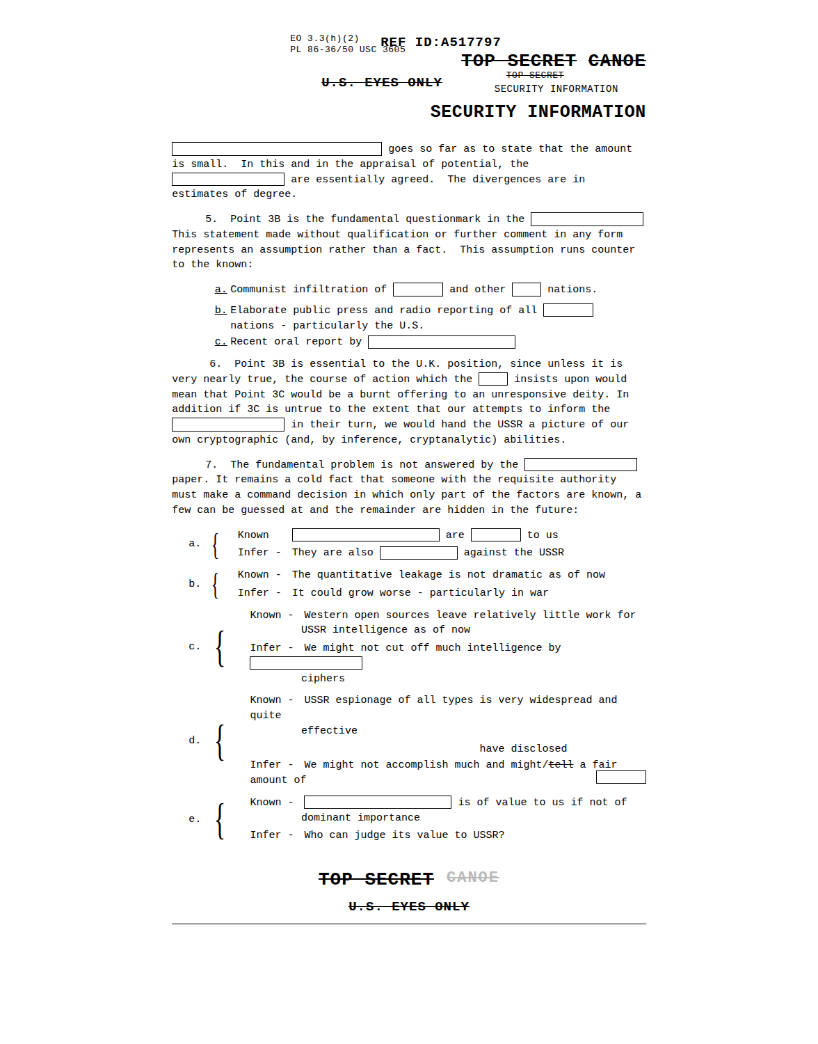EO 3.3(h)(2)
PL 86-36/50 USC 3605
REF ID:A517797
TOP SECRET CANOE
TOP SECRET
SECURITY INFORMATION
SECURITY INFORMATION
U.S. EYES ONLY
goes so far as to state that the amount is small. In this and in the appraisal of potential, the are essentially agreed. The divergences are in estimates of degree.
5. Point 3B is the fundamental questionmark in the This statement made without qualification or further comment in any form represents an assumption rather than a fact. This assumption runs counter to the known:
a. Communist infiltration of and other nations.
b. Elaborate public press and radio reporting of all
nations - particularly the U.S.
c. Recent oral report by
6. Point 3B is essential to the U.K. position, since unless it is very nearly true, the course of action which the insists upon would mean that Point 3C would be a burnt offering to an unresponsive deity. In addition if 3C is untrue to the extent that our attempts to inform the in their turn, we would hand the USSR a picture of our own cryptographic (and, by inference, cryptanalytic) abilities.
7. The fundamental problem is not answered by the paper. It remains a cold fact that someone with the requisite authority must make a command decision in which only part of the factors are known, a few can be guessed at and the remainder are hidden in the future:
a.
{
Known are to us
Infer - They are also against the USSR
b.
{
Known - The quantitative leakage is not dramatic as of now
Infer - It could grow worse - particularly in war
c.
{
Known - Western open sources leave relatively little work for USSR intelligence as of now
Infer - We might not cut off much intelligence by ciphers
d.
{
Known - USSR espionage of all types is very widespread and quite effective
have disclosed Infer - We might not accomplish much and might/tell a fair amount of
e.
{
Known - is of value to us if not of dominant importance
Infer - Who can judge its value to USSR?
TOP SECRET CANOE
U.S. EYES ONLY